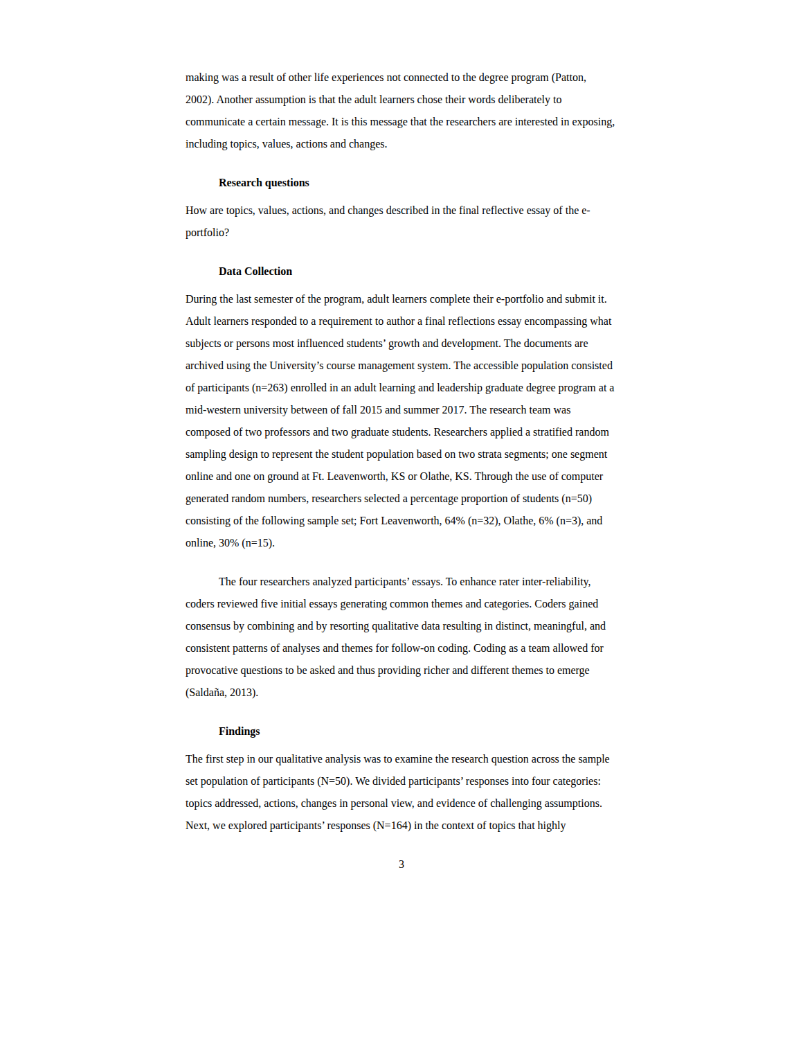making was a result of other life experiences not connected to the degree program (Patton, 2002). Another assumption is that the adult learners chose their words deliberately to communicate a certain message. It is this message that the researchers are interested in exposing, including topics, values, actions and changes.
Research questions
How are topics, values, actions, and changes described in the final reflective essay of the e-portfolio?
Data Collection
During the last semester of the program, adult learners complete their e-portfolio and submit it. Adult learners responded to a requirement to author a final reflections essay encompassing what subjects or persons most influenced students’ growth and development. The documents are archived using the University’s course management system. The accessible population consisted of participants (n=263) enrolled in an adult learning and leadership graduate degree program at a mid-western university between of fall 2015 and summer 2017. The research team was composed of two professors and two graduate students. Researchers applied a stratified random sampling design to represent the student population based on two strata segments; one segment online and one on ground at Ft. Leavenworth, KS or Olathe, KS. Through the use of computer generated random numbers, researchers selected a percentage proportion of students (n=50) consisting of the following sample set; Fort Leavenworth, 64% (n=32), Olathe, 6% (n=3), and online, 30% (n=15).
The four researchers analyzed participants’ essays. To enhance rater inter-reliability, coders reviewed five initial essays generating common themes and categories. Coders gained consensus by combining and by resorting qualitative data resulting in distinct, meaningful, and consistent patterns of analyses and themes for follow-on coding. Coding as a team allowed for provocative questions to be asked and thus providing richer and different themes to emerge (Saldaña, 2013).
Findings
The first step in our qualitative analysis was to examine the research question across the sample set population of participants (N=50). We divided participants’ responses into four categories: topics addressed, actions, changes in personal view, and evidence of challenging assumptions. Next, we explored participants’ responses (N=164) in the context of topics that highly
3